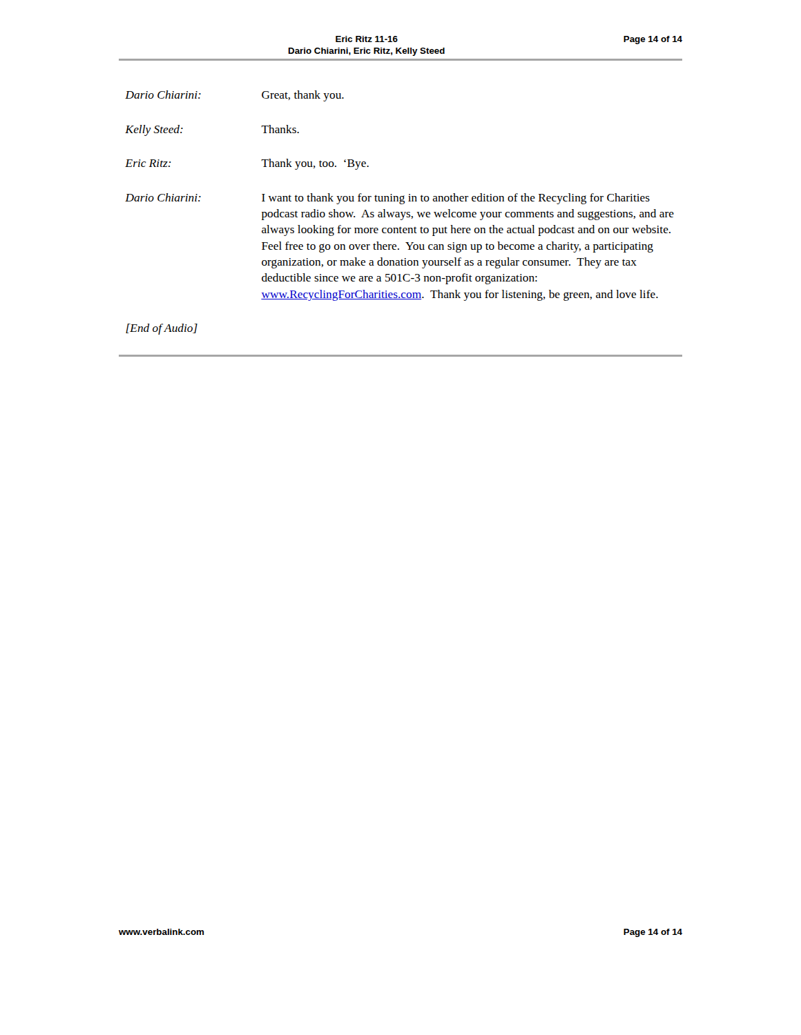Eric Ritz 11-16
Dario Chiarini, Eric Ritz, Kelly Steed
Page 14 of 14
Dario Chiarini:
Great, thank you.
Kelly Steed:
Thanks.
Eric Ritz:
Thank you, too. ‘Bye.
Dario Chiarini:
I want to thank you for tuning in to another edition of the Recycling for Charities podcast radio show. As always, we welcome your comments and suggestions, and are always looking for more content to put here on the actual podcast and on our website. Feel free to go on over there. You can sign up to become a charity, a participating organization, or make a donation yourself as a regular consumer. They are tax deductible since we are a 501C-3 non-profit organization: www.RecyclingForCharities.com. Thank you for listening, be green, and love life.
[End of Audio]
www.verbalink.com
Page 14 of 14